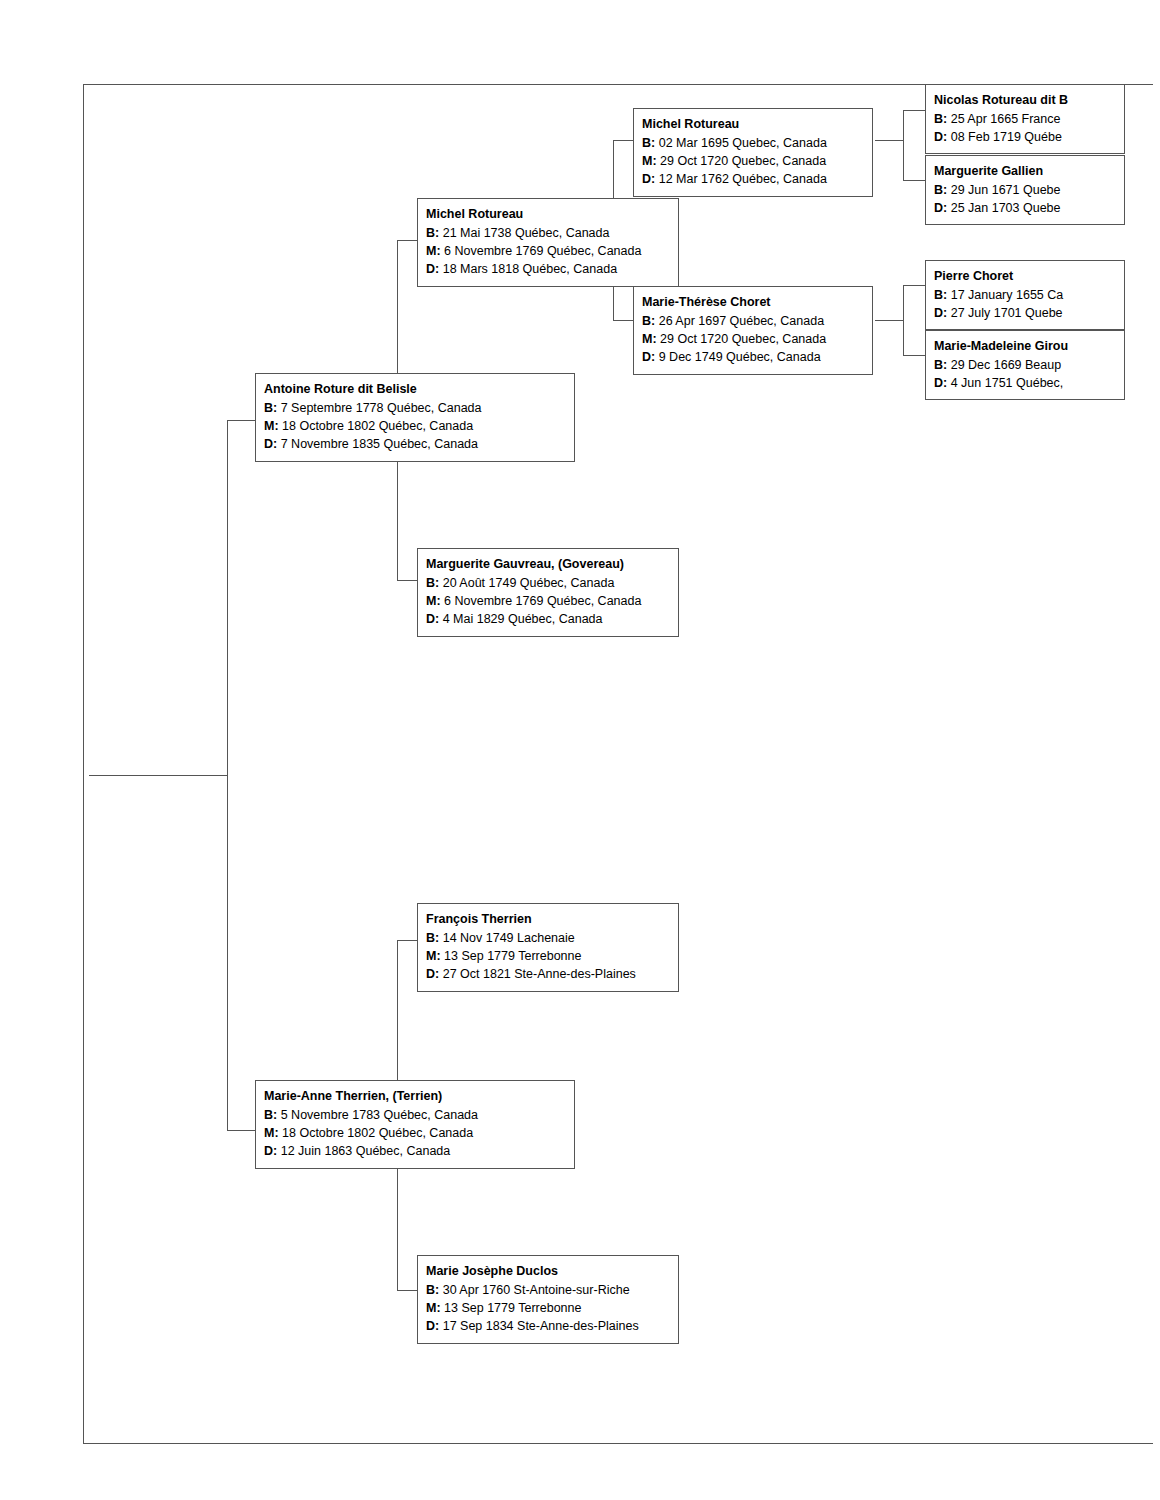Nicolas Rotureau dit B
B: 25 Apr 1665 France
D: 08 Feb 1719 Québe
Marguerite Gallien
B: 29 Jun 1671 Quebe
D: 25 Jan 1703 Quebe
Pierre Choret
B: 17 January 1655 Ca
D: 27 July 1701 Quebe
Marie-Madeleine Girou
B: 29 Dec 1669 Beaup
D: 4 Jun 1751 Québec,
Michel Rotureau
B: 02 Mar 1695 Quebec, Canada
M: 29 Oct 1720 Quebec, Canada
D: 12 Mar 1762 Québec, Canada
Marie-Thérèse Choret
B: 26 Apr 1697 Québec, Canada
M: 29 Oct 1720 Quebec, Canada
D: 9 Dec 1749 Québec, Canada
Michel Rotureau
B: 21 Mai 1738 Québec, Canada
M: 6 Novembre 1769 Québec, Canada
D: 18 Mars 1818 Québec, Canada
Marguerite Gauvreau, (Govereau)
B: 20 Août 1749 Québec, Canada
M: 6 Novembre 1769 Québec, Canada
D: 4 Mai 1829 Québec, Canada
François Therrien
B: 14 Nov 1749 Lachenaie
M: 13 Sep 1779 Terrebonne
D: 27 Oct 1821 Ste-Anne-des-Plaines
Marie Josèphe Duclos
B: 30 Apr 1760 St-Antoine-sur-Riche
M: 13 Sep 1779 Terrebonne
D: 17 Sep 1834 Ste-Anne-des-Plaines
Antoine Roture dit Belisle
B: 7 Septembre 1778 Québec, Canada
M: 18 Octobre 1802 Québec, Canada
D: 7 Novembre 1835 Québec, Canada
Marie-Anne Therrien, (Terrien)
B: 5 Novembre 1783 Québec, Canada
M: 18 Octobre 1802 Québec, Canada
D: 12 Juin 1863 Québec, Canada